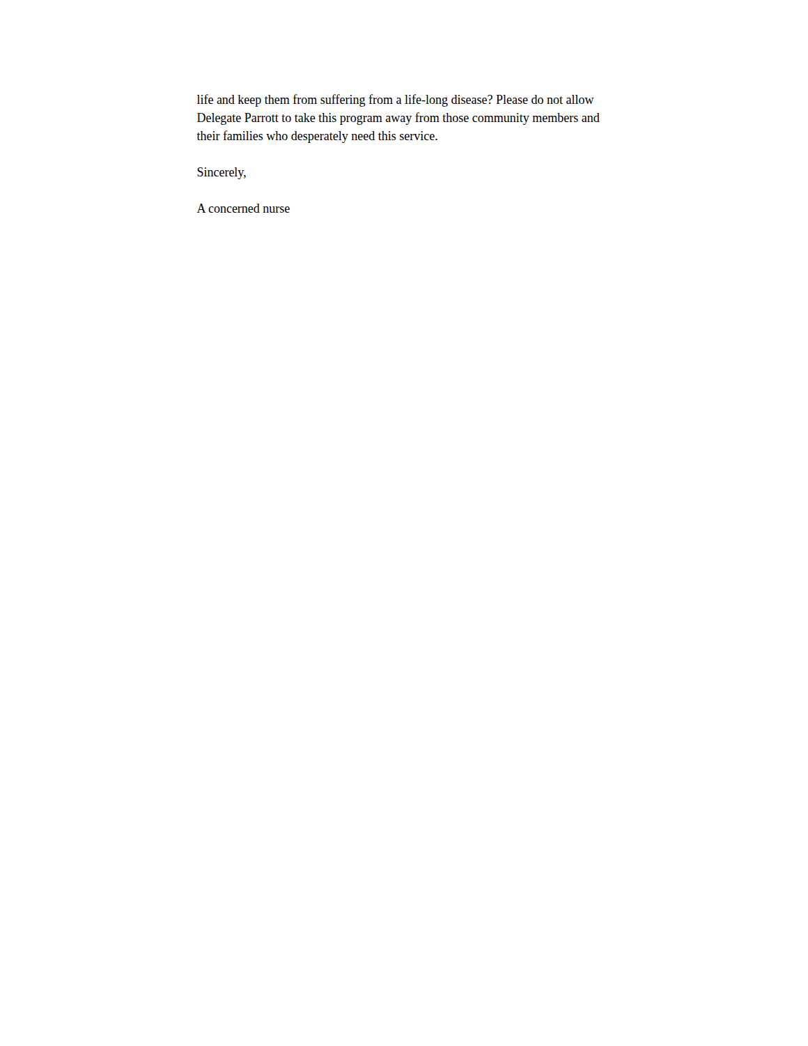life and keep them from suffering from a life-long disease? Please do not allow Delegate Parrott to take this program away from those community members and their families who desperately need this service.
Sincerely,
A concerned nurse